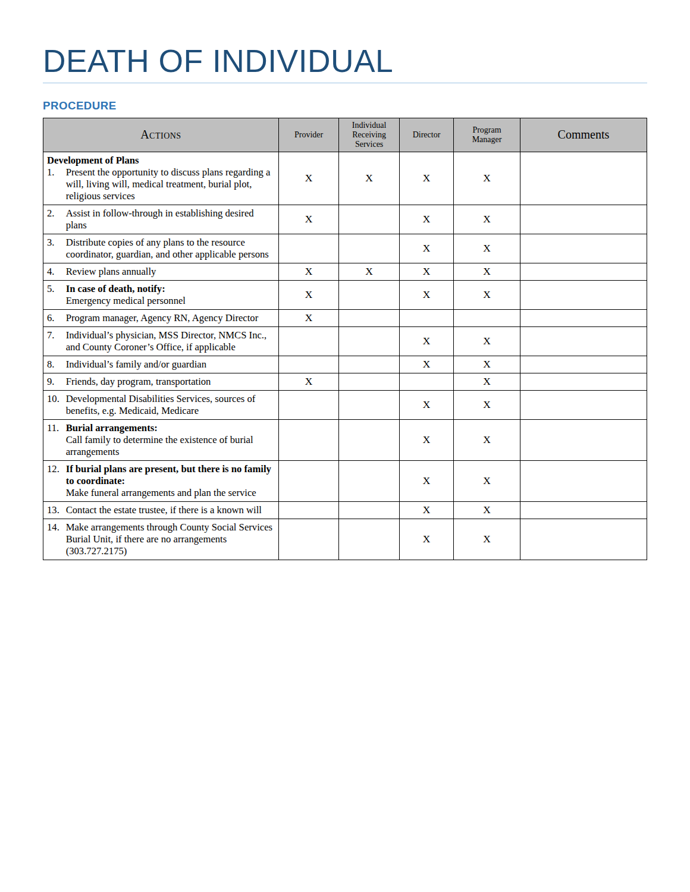DEATH OF INDIVIDUAL
PROCEDURE
| Actions | Provider | Individual Receiving Services | Director | Program Manager | Comments |
| --- | --- | --- | --- | --- | --- |
| Development of Plans 1. Present the opportunity to discuss plans regarding a will, living will, medical treatment, burial plot, religious services | X | X | X | X | |
| 2. Assist in follow-through in establishing desired plans | X | | X | X | |
| 3. Distribute copies of any plans to the resource coordinator, guardian, and other applicable persons | | | X | X | |
| 4. Review plans annually | X | X | X | X | |
| 5. In case of death, notify: Emergency medical personnel | X | | X | X | |
| 6. Program manager, Agency RN, Agency Director | X | | | | |
| 7. Individual’s physician, MSS Director, NMCS Inc., and County Coroner’s Office, if applicable | | | X | X | |
| 8. Individual’s family and/or guardian | | | X | X | |
| 9. Friends, day program, transportation | X | | | X | |
| 10. Developmental Disabilities Services, sources of benefits, e.g. Medicaid, Medicare | | | X | X | |
| 11. Burial arrangements: Call family to determine the existence of burial arrangements | | | X | X | |
| 12. If burial plans are present, but there is no family to coordinate: Make funeral arrangements and plan the service | | | X | X | |
| 13. Contact the estate trustee, if there is a known will | | | X | X | |
| 14. Make arrangements through County Social Services Burial Unit, if there are no arrangements (303.727.2175) | | | X | X | |